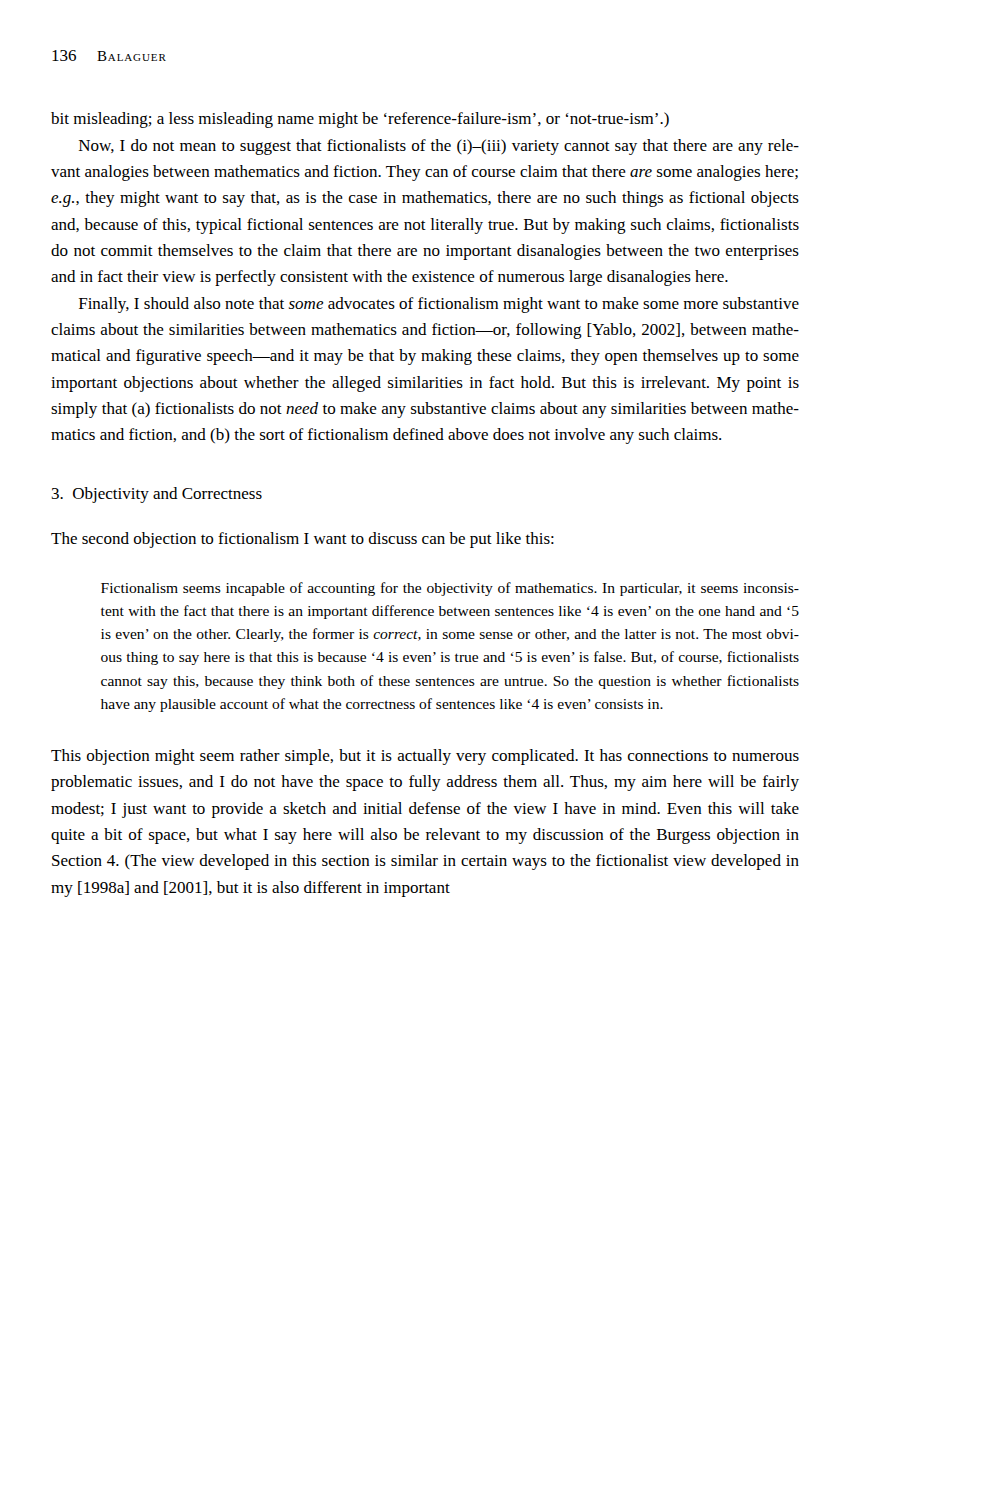136 Balaguer
bit misleading; a less misleading name might be ‘reference-failure-ism’, or ‘not-true-ism’.)
Now, I do not mean to suggest that fictionalists of the (i)–(iii) variety cannot say that there are any relevant analogies between mathematics and fiction. They can of course claim that there are some analogies here; e.g., they might want to say that, as is the case in mathematics, there are no such things as fictional objects and, because of this, typical fictional sentences are not literally true. But by making such claims, fictionalists do not commit themselves to the claim that there are no important disanalogies between the two enterprises and in fact their view is perfectly consistent with the existence of numerous large disanalogies here.
Finally, I should also note that some advocates of fictionalism might want to make some more substantive claims about the similarities between mathematics and fiction—or, following [Yablo, 2002], between mathematical and figurative speech—and it may be that by making these claims, they open themselves up to some important objections about whether the alleged similarities in fact hold. But this is irrelevant. My point is simply that (a) fictionalists do not need to make any substantive claims about any similarities between mathematics and fiction, and (b) the sort of fictionalism defined above does not involve any such claims.
3. Objectivity and Correctness
The second objection to fictionalism I want to discuss can be put like this:
Fictionalism seems incapable of accounting for the objectivity of mathematics. In particular, it seems inconsistent with the fact that there is an important difference between sentences like ‘4 is even’ on the one hand and ‘5 is even’ on the other. Clearly, the former is correct, in some sense or other, and the latter is not. The most obvious thing to say here is that this is because ‘4 is even’ is true and ‘5 is even’ is false. But, of course, fictionalists cannot say this, because they think both of these sentences are untrue. So the question is whether fictionalists have any plausible account of what the correctness of sentences like ‘4 is even’ consists in.
This objection might seem rather simple, but it is actually very complicated. It has connections to numerous problematic issues, and I do not have the space to fully address them all. Thus, my aim here will be fairly modest; I just want to provide a sketch and initial defense of the view I have in mind. Even this will take quite a bit of space, but what I say here will also be relevant to my discussion of the Burgess objection in Section 4. (The view developed in this section is similar in certain ways to the fictionalist view developed in my [1998a] and [2001], but it is also different in important